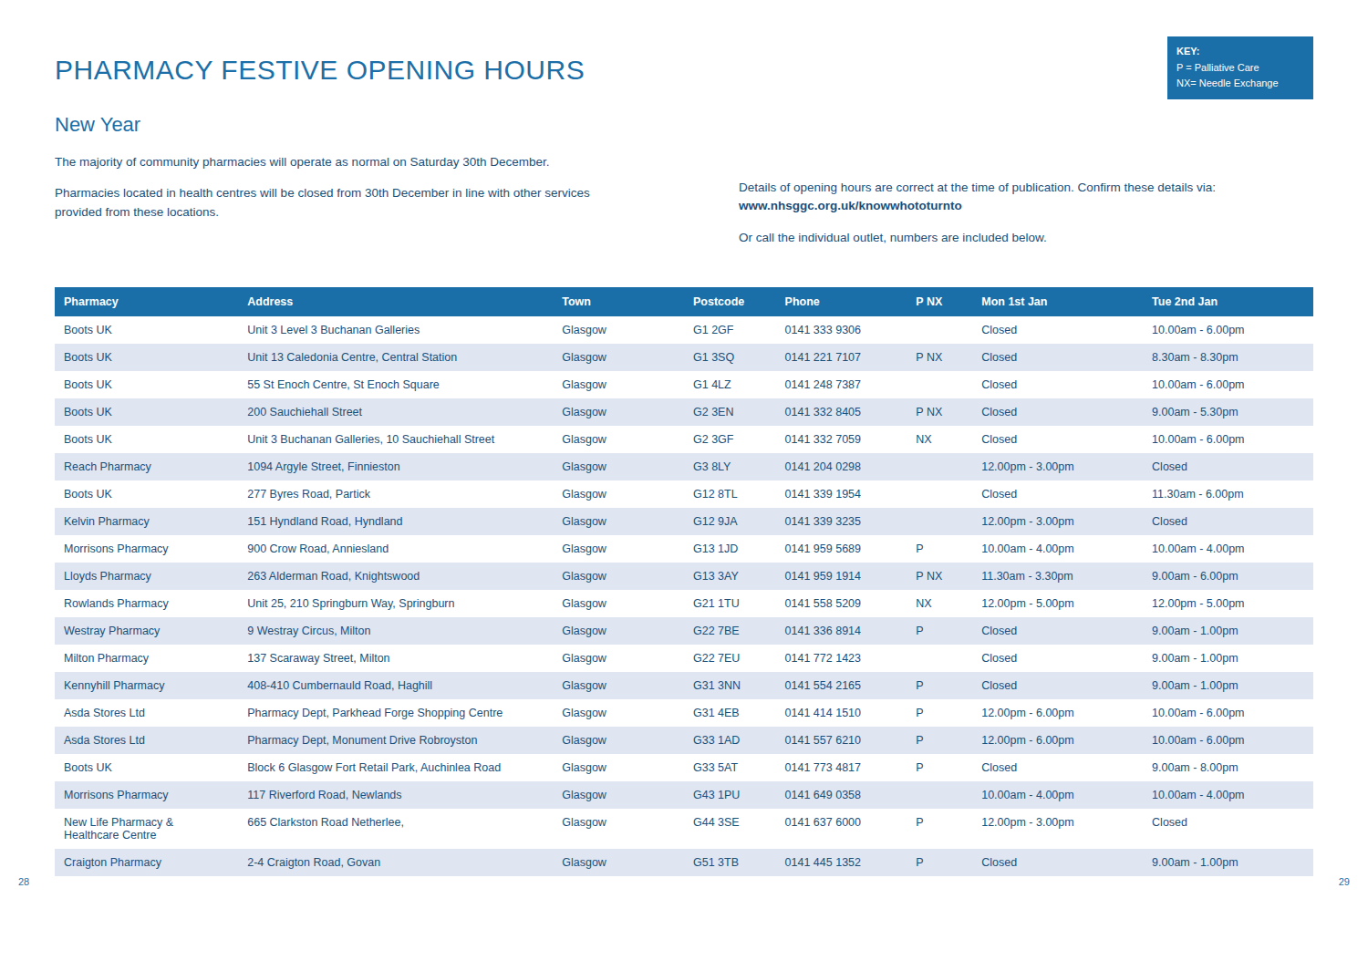KEY:
P = Palliative Care
NX= Needle Exchange
PHARMACY FESTIVE OPENING HOURS
New Year
The majority of community pharmacies will operate as normal on Saturday 30th December.
Pharmacies located in health centres will be closed from 30th December in line with other services provided from these locations.
Details of opening hours are correct at the time of publication. Confirm these details via: www.nhsggc.org.uk/knowwhototurnto
Or call the individual outlet, numbers are included below.
| Pharmacy | Address | Town | Postcode | Phone | P NX | Mon 1st Jan | Tue 2nd Jan |
| --- | --- | --- | --- | --- | --- | --- | --- |
| Boots UK | Unit 3 Level 3 Buchanan Galleries | Glasgow | G1 2GF | 0141 333 9306 | | Closed | 10.00am - 6.00pm |
| Boots UK | Unit 13 Caledonia Centre, Central Station | Glasgow | G1 3SQ | 0141 221 7107 | P NX | Closed | 8.30am - 8.30pm |
| Boots UK | 55 St Enoch Centre, St Enoch Square | Glasgow | G1 4LZ | 0141 248 7387 | | Closed | 10.00am - 6.00pm |
| Boots UK | 200 Sauchiehall Street | Glasgow | G2 3EN | 0141 332 8405 | P NX | Closed | 9.00am - 5.30pm |
| Boots UK | Unit 3 Buchanan Galleries, 10 Sauchiehall Street | Glasgow | G2 3GF | 0141 332 7059 | NX | Closed | 10.00am - 6.00pm |
| Reach Pharmacy | 1094 Argyle Street, Finnieston | Glasgow | G3 8LY | 0141 204 0298 | | 12.00pm - 3.00pm | Closed |
| Boots UK | 277 Byres Road, Partick | Glasgow | G12 8TL | 0141 339 1954 | | Closed | 11.30am - 6.00pm |
| Kelvin Pharmacy | 151 Hyndland Road, Hyndland | Glasgow | G12 9JA | 0141 339 3235 | | 12.00pm - 3.00pm | Closed |
| Morrisons Pharmacy | 900 Crow Road, Anniesland | Glasgow | G13 1JD | 0141 959 5689 | P | 10.00am - 4.00pm | 10.00am - 4.00pm |
| Lloyds Pharmacy | 263 Alderman Road, Knightswood | Glasgow | G13 3AY | 0141 959 1914 | P NX | 11.30am - 3.30pm | 9.00am - 6.00pm |
| Rowlands Pharmacy | Unit 25, 210 Springburn Way, Springburn | Glasgow | G21 1TU | 0141 558 5209 | NX | 12.00pm - 5.00pm | 12.00pm - 5.00pm |
| Westray Pharmacy | 9 Westray Circus, Milton | Glasgow | G22 7BE | 0141 336 8914 | P | Closed | 9.00am - 1.00pm |
| Milton Pharmacy | 137 Scaraway Street, Milton | Glasgow | G22 7EU | 0141 772 1423 | | Closed | 9.00am - 1.00pm |
| Kennyhill Pharmacy | 408-410 Cumbernauld Road, Haghill | Glasgow | G31 3NN | 0141 554 2165 | P | Closed | 9.00am - 1.00pm |
| Asda Stores Ltd | Pharmacy Dept, Parkhead Forge Shopping Centre | Glasgow | G31 4EB | 0141 414 1510 | P | 12.00pm - 6.00pm | 10.00am - 6.00pm |
| Asda Stores Ltd | Pharmacy Dept, Monument Drive Robroyston | Glasgow | G33 1AD | 0141 557 6210 | P | 12.00pm - 6.00pm | 10.00am - 6.00pm |
| Boots UK | Block 6 Glasgow Fort Retail Park, Auchinlea Road | Glasgow | G33 5AT | 0141 773 4817 | P | Closed | 9.00am - 8.00pm |
| Morrisons Pharmacy | 117 Riverford Road, Newlands | Glasgow | G43 1PU | 0141 649 0358 | | 10.00am - 4.00pm | 10.00am - 4.00pm |
| New Life Pharmacy & Healthcare Centre | 665 Clarkston Road Netherlee, | Glasgow | G44 3SE | 0141 637 6000 | P | 12.00pm - 3.00pm | Closed |
| Craigton Pharmacy | 2-4 Craigton Road, Govan | Glasgow | G51 3TB | 0141 445 1352 | P | Closed | 9.00am - 1.00pm |
28
29